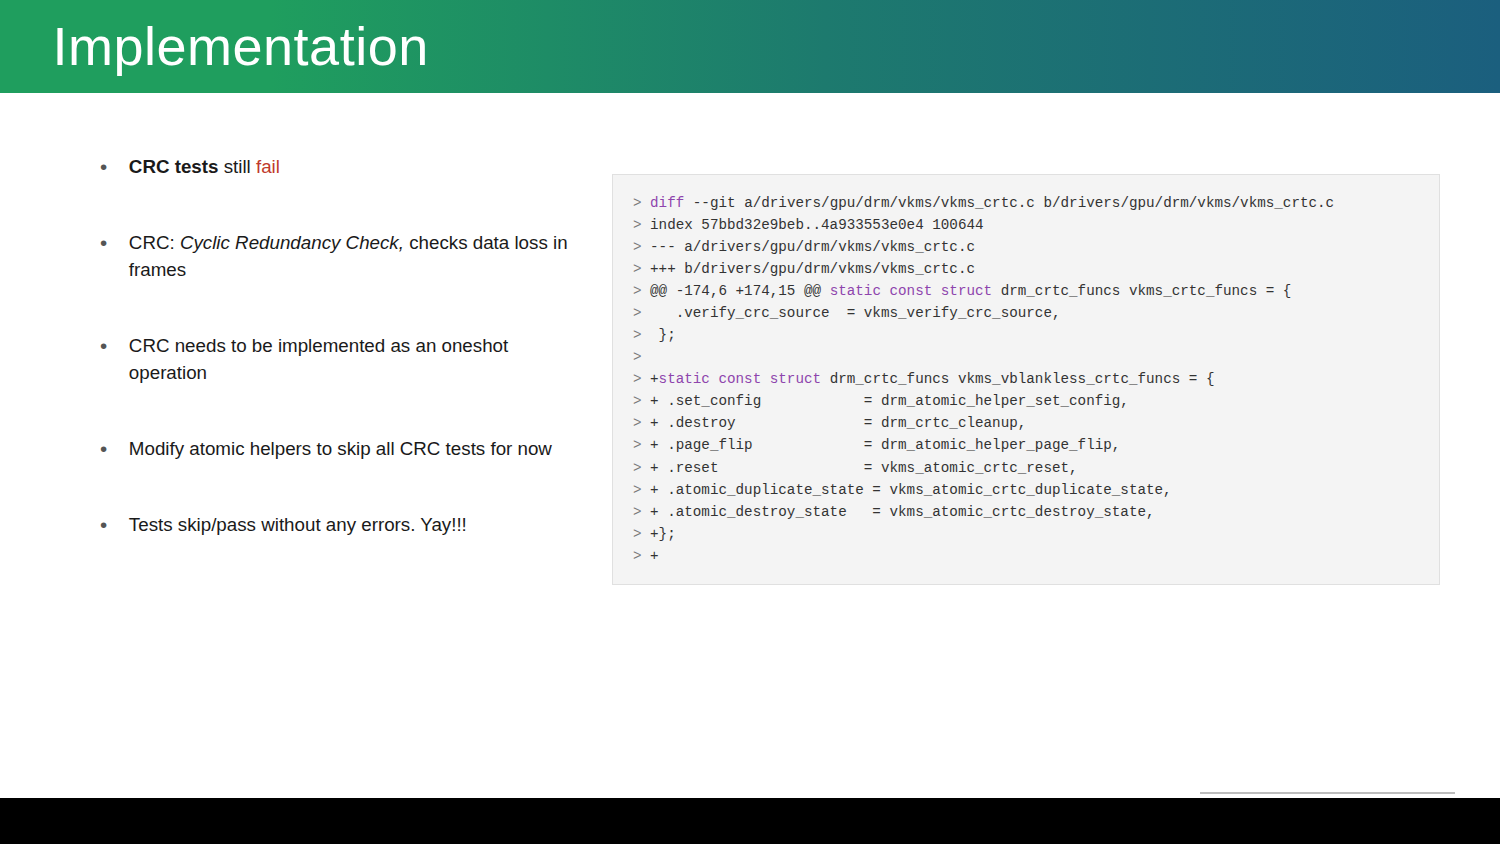Implementation
CRC tests still fail
CRC: Cyclic Redundancy Check, checks data loss in frames
CRC needs to be implemented as an oneshot operation
Modify atomic helpers to skip all CRC tests for now
Tests skip/pass without any errors. Yay!!!
> diff --git a/drivers/gpu/drm/vkms/vkms_crtc.c b/drivers/gpu/drm/vkms/vkms_crtc.c > index 57bbd32e9beb..4a933553e0e4 100644 > --- a/drivers/gpu/drm/vkms/vkms_crtc.c > +++ b/drivers/gpu/drm/vkms/vkms_crtc.c > @@ -174,6 +174,15 @@ static const struct drm_crtc_funcs vkms_crtc_funcs = { > .verify_crc_source = vkms_verify_crc_source, > }; > > +static const struct drm_crtc_funcs vkms_vblankless_crtc_funcs = { > + .set_config = drm_atomic_helper_set_config, > + .destroy = drm_crtc_cleanup, > + .page_flip = drm_atomic_helper_page_flip, > + .reset = vkms_atomic_crtc_reset, > + .atomic_duplicate_state = vkms_atomic_crtc_duplicate_state, > + .atomic_destroy_state = vkms_atomic_crtc_destroy_state, > +}; > +